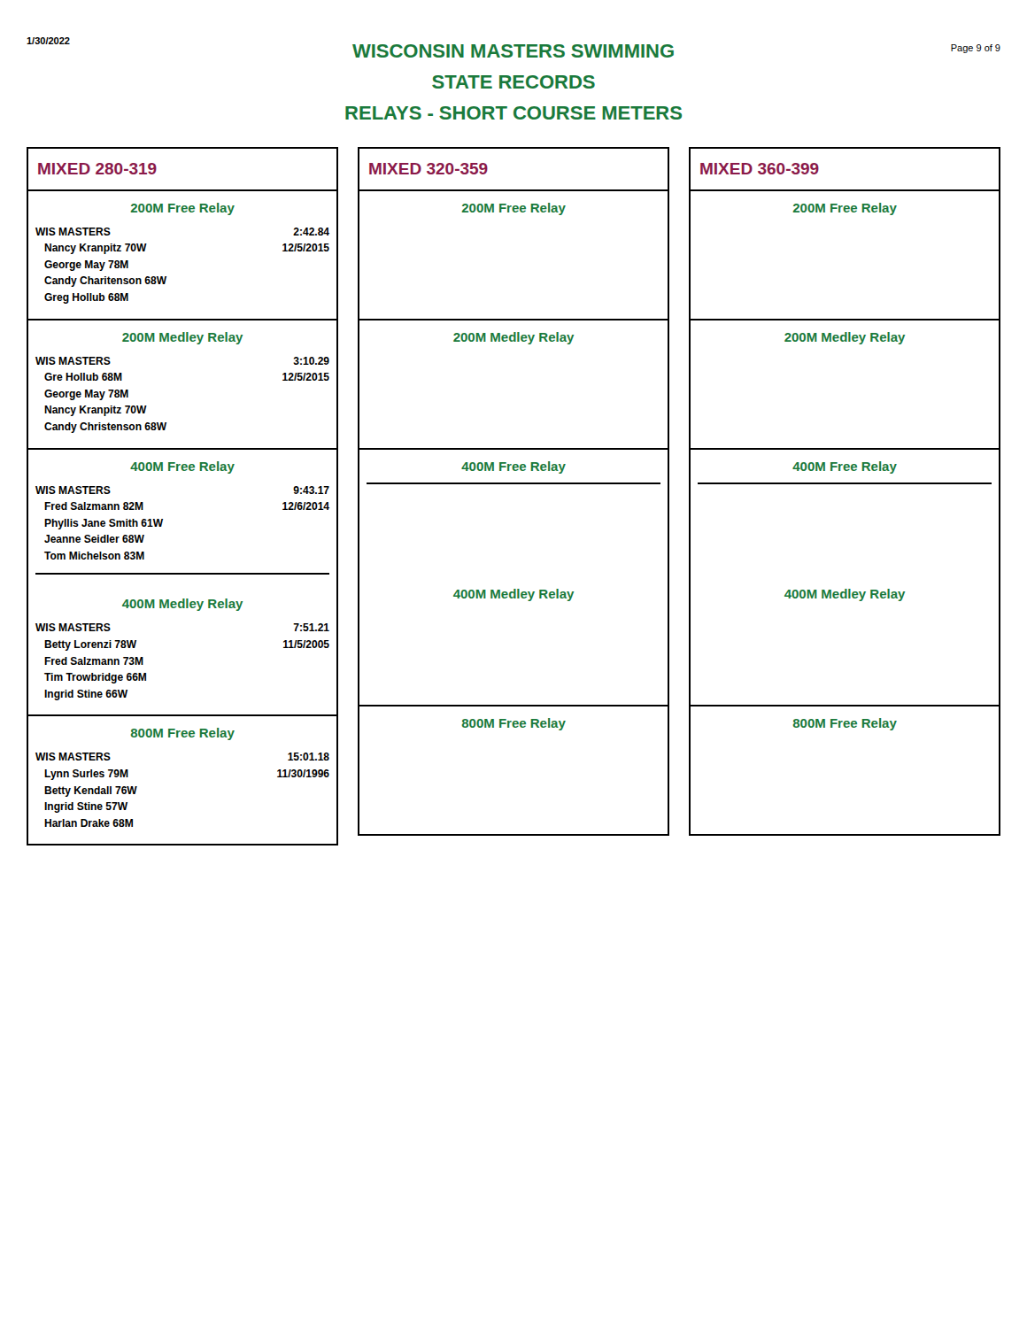1/30/2022
Page 9 of 9
WISCONSIN MASTERS SWIMMING
STATE RECORDS
RELAYS - SHORT COURSE METERS
MIXED 280-319
200M Free Relay
WIS MASTERS 2:42.84
Nancy Kranpitz 70W 12/5/2015
George May 78M
Candy Charitenson 68W
Greg Hollub 68M
200M Medley Relay
WIS MASTERS 3:10.29
Gre Hollub 68M 12/5/2015
George May 78M
Nancy Kranpitz 70W
Candy Christenson 68W
400M Free Relay
WIS MASTERS 9:43.17
Fred Salzmann 82M 12/6/2014
Phyllis Jane Smith 61W
Jeanne Seidler 68W
Tom Michelson 83M
400M Medley Relay
WIS MASTERS 7:51.21
Betty Lorenzi 78W 11/5/2005
Fred Salzmann 73M
Tim Trowbridge 66M
Ingrid Stine 66W
800M Free Relay
WIS MASTERS 15:01.18
Lynn Surles 79M 11/30/1996
Betty Kendall 76W
Ingrid Stine 57W
Harlan Drake 68M
MIXED 320-359
200M Free Relay
200M Medley Relay
400M Free Relay
400M Medley Relay
800M Free Relay
MIXED 360-399
200M Free Relay
200M Medley Relay
400M Free Relay
400M Medley Relay
800M Free Relay